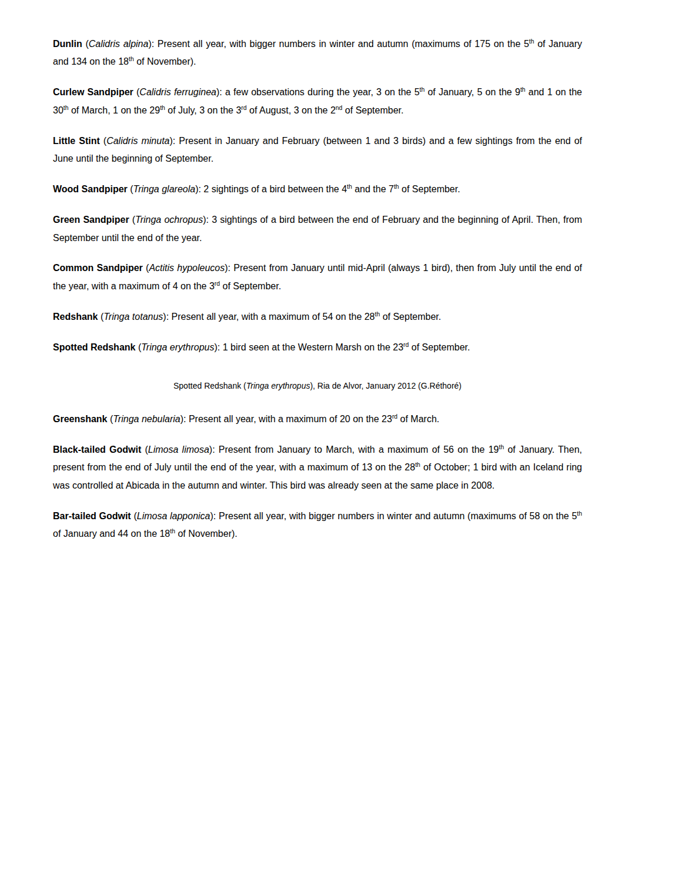Dunlin (Calidris alpina): Present all year, with bigger numbers in winter and autumn (maximums of 175 on the 5th of January and 134 on the 18th of November).
Curlew Sandpiper (Calidris ferruginea): a few observations during the year, 3 on the 5th of January, 5 on the 9th and 1 on the 30th of March, 1 on the 29th of July, 3 on the 3rd of August, 3 on the 2nd of September.
Little Stint (Calidris minuta): Present in January and February (between 1 and 3 birds) and a few sightings from the end of June until the beginning of September.
Wood Sandpiper (Tringa glareola): 2 sightings of a bird between the 4th and the 7th of September.
Green Sandpiper (Tringa ochropus): 3 sightings of a bird between the end of February and the beginning of April. Then, from September until the end of the year.
Common Sandpiper (Actitis hypoleucos): Present from January until mid-April (always 1 bird), then from July until the end of the year, with a maximum of 4 on the 3rd of September.
Redshank (Tringa totanus): Present all year, with a maximum of 54 on the 28th of September.
Spotted Redshank (Tringa erythropus): 1 bird seen at the Western Marsh on the 23rd of September.
Spotted Redshank (Tringa erythropus), Ria de Alvor, January 2012 (G.Réthoré)
Greenshank (Tringa nebularia): Present all year, with a maximum of 20 on the 23rd of March.
Black-tailed Godwit (Limosa limosa): Present from January to March, with a maximum of 56 on the 19th of January. Then, present from the end of July until the end of the year, with a maximum of 13 on the 28th of October; 1 bird with an Iceland ring was controlled at Abicada in the autumn and winter. This bird was already seen at the same place in 2008.
Bar-tailed Godwit (Limosa lapponica): Present all year, with bigger numbers in winter and autumn (maximums of 58 on the 5th of January and 44 on the 18th of November).